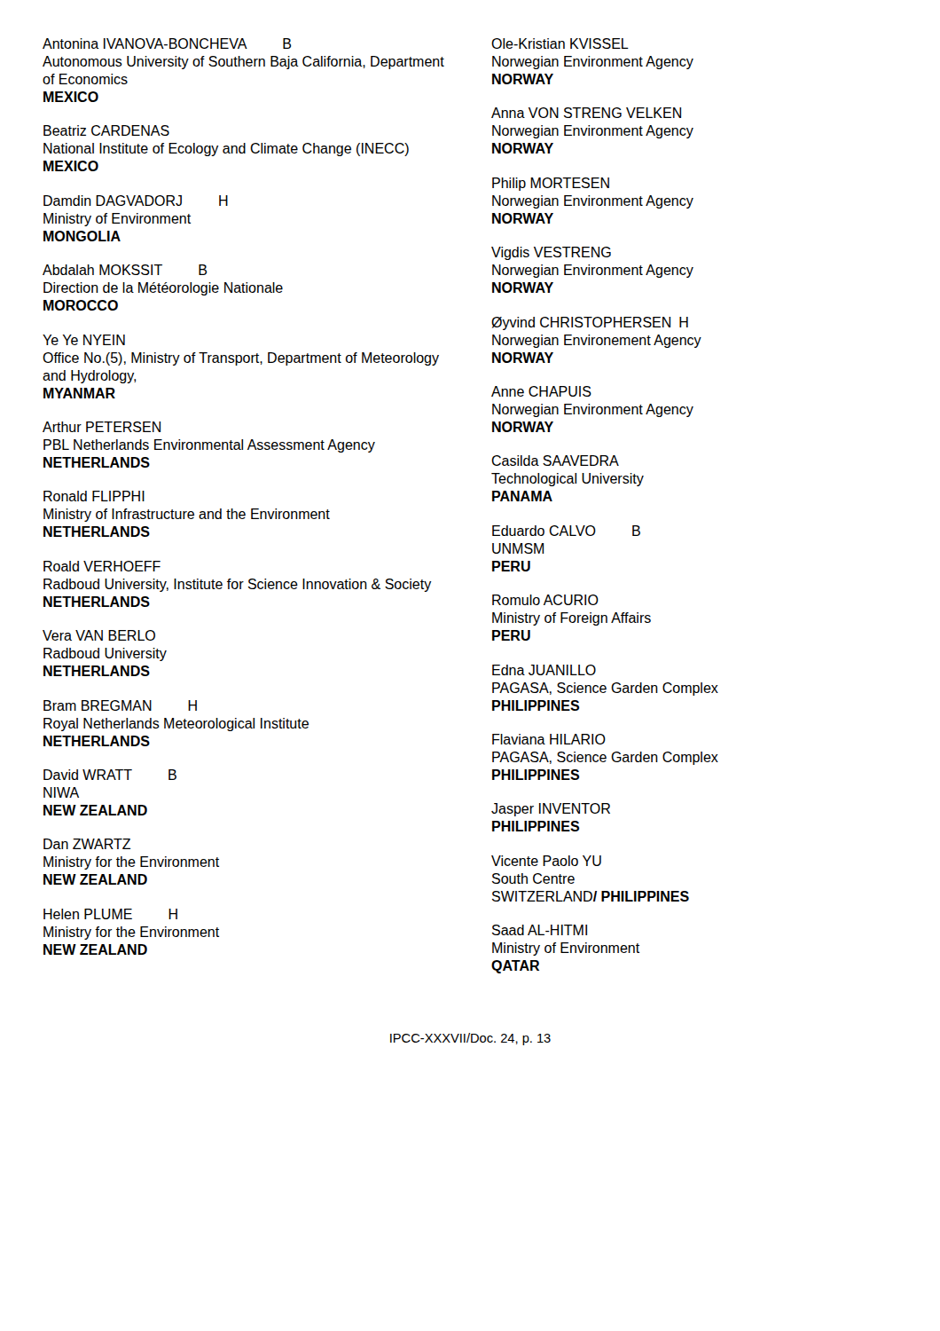Antonina IVANOVA-BONCHEVAB
Autonomous University of Southern Baja California, Department of Economics
MEXICO
Beatriz CARDENAS
National Institute of Ecology and Climate Change (INECC)
MEXICO
Damdin DAGVADORJH
Ministry of Environment
MONGOLIA
Abdalah MOKSSITB
Direction de la Météorologie Nationale
MOROCCO
Ye Ye NYEIN
Office No.(5), Ministry of Transport, Department of Meteorology and Hydrology,
MYANMAR
Arthur PETERSEN
PBL Netherlands Environmental Assessment Agency
NETHERLANDS
Ronald FLIPPHI
Ministry of Infrastructure and the Environment
NETHERLANDS
Roald VERHOEFF
Radboud University, Institute for Science Innovation & Society
NETHERLANDS
Vera VAN BERLO
Radboud University
NETHERLANDS
Bram BREGMANH
Royal Netherlands Meteorological Institute
NETHERLANDS
David WRATTB
NIWA
NEW ZEALAND
Dan ZWARTZ
Ministry for the Environment
NEW ZEALAND
Helen PLUMEH
Ministry for the Environment
NEW ZEALAND
Ole-Kristian KVISSEL
Norwegian Environment Agency
NORWAY
Anna VON STRENG VELKEN
Norwegian Environment Agency
NORWAY
Philip MORTESEN
Norwegian Environment Agency
NORWAY
Vigdis VESTRENG
Norwegian Environment Agency
NORWAY
Øyvind CHRISTOPHERSENH
Norwegian Environement Agency
NORWAY
Anne CHAPUIS
Norwegian Environment Agency
NORWAY
Casilda SAAVEDRA
Technological University
PANAMA
Eduardo CALVOB
UNMSM
PERU
Romulo ACURIO
Ministry of Foreign Affairs
PERU
Edna JUANILLO
PAGASA, Science Garden Complex
PHILIPPINES
Flaviana HILARIO
PAGASA, Science Garden Complex
PHILIPPINES
Jasper INVENTOR
PHILIPPINES
Vicente Paolo YU
South Centre
SWITZERLAND/ PHILIPPINES
Saad AL-HITMI
Ministry of Environment
QATAR
IPCC-XXXVII/Doc. 24, p. 13